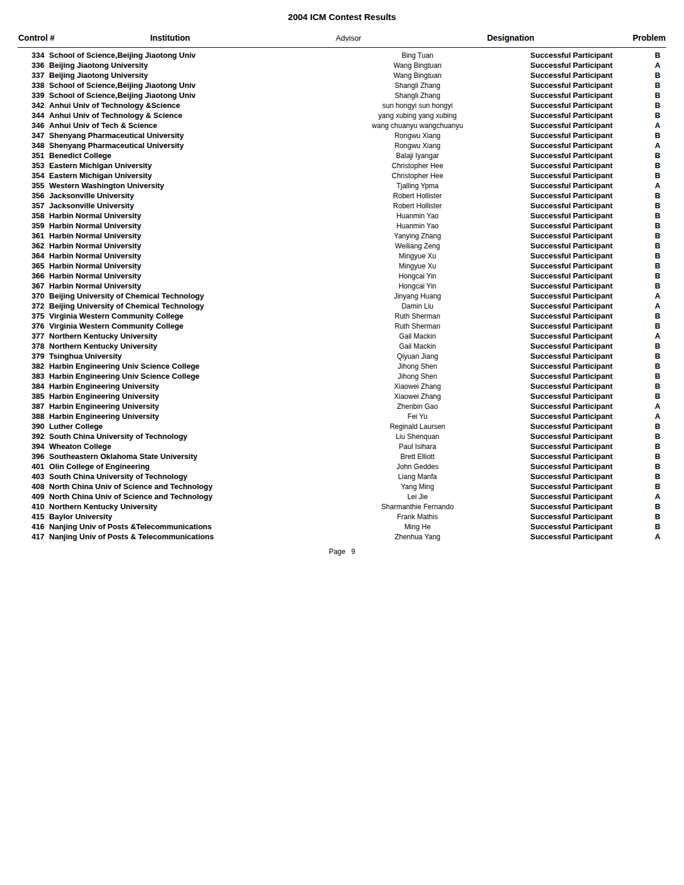2004 ICM Contest Results
| Control # | Institution | Advisor | Designation | Problem |
| --- | --- | --- | --- | --- |
| 334 | School of Science,Beijing Jiaotong Univ | Bing Tuan | Successful Participant | B |
| 336 | Beijing Jiaotong University | Wang Bingtuan | Successful Participant | A |
| 337 | Beijing Jiaotong University | Wang Bingtuan | Successful Participant | B |
| 338 | School of Science,Beijing Jiaotong Univ | Shangli Zhang | Successful Participant | B |
| 339 | School of Science,Beijing Jiaotong Univ | Shangli Zhang | Successful Participant | B |
| 342 | Anhui Univ of Technology &Science | sun hongyi sun hongyi | Successful Participant | B |
| 344 | Anhui Univ of Technology & Science | yang xubing yang xubing | Successful Participant | B |
| 346 | Anhui Univ of Tech & Science | wang chuanyu wangchuanyu | Successful Participant | A |
| 347 | Shenyang Pharmaceutical University | Rongwu Xiang | Successful Participant | B |
| 348 | Shenyang Pharmaceutical University | Rongwu Xiang | Successful Participant | A |
| 351 | Benedict College | Balaji Iyangar | Successful Participant | B |
| 353 | Eastern Michigan University | Christopher Hee | Successful Participant | B |
| 354 | Eastern Michigan University | Christopher Hee | Successful Participant | B |
| 355 | Western Washington University | Tjalling Ypma | Successful Participant | A |
| 356 | Jacksonville University | Robert Hollister | Successful Participant | B |
| 357 | Jacksonville University | Robert Hollister | Successful Participant | B |
| 358 | Harbin Normal University | Huanmin Yao | Successful Participant | B |
| 359 | Harbin Normal University | Huanmin Yao | Successful Participant | B |
| 361 | Harbin Normal University | Yanying Zhang | Successful Participant | B |
| 362 | Harbin Normal University | Weiliang Zeng | Successful Participant | B |
| 364 | Harbin Normal University | Mingyue Xu | Successful Participant | B |
| 365 | Harbin Normal University | Mingyue Xu | Successful Participant | B |
| 366 | Harbin Normal University | Hongcai Yin | Successful Participant | B |
| 367 | Harbin Normal University | Hongcai Yin | Successful Participant | B |
| 370 | Beijing University of Chemical Technology | Jinyang Huang | Successful Participant | A |
| 372 | Beijing University of Chemical Technology | Damin Liu | Successful Participant | A |
| 375 | Virginia Western Community College | Ruth Sherman | Successful Participant | B |
| 376 | Virginia Western Community College | Ruth Sherman | Successful Participant | B |
| 377 | Northern Kentucky University | Gail Mackin | Successful Participant | A |
| 378 | Northern Kentucky University | Gail Mackin | Successful Participant | B |
| 379 | Tsinghua University | Qiyuan Jiang | Successful Participant | B |
| 382 | Harbin Engineering Univ Science College | Jihong Shen | Successful Participant | B |
| 383 | Harbin Engineering Univ Science College | Jihong Shen | Successful Participant | B |
| 384 | Harbin Engineering University | Xiaowei Zhang | Successful Participant | B |
| 385 | Harbin Engineering University | Xiaowei Zhang | Successful Participant | B |
| 387 | Harbin Engineering University | Zhenbin Gao | Successful Participant | A |
| 388 | Harbin Engineering University | Fei Yu | Successful Participant | A |
| 390 | Luther College | Reginald Laursen | Successful Participant | B |
| 392 | South China University of Technology | Liu Shenquan | Successful Participant | B |
| 394 | Wheaton College | Paul Isihara | Successful Participant | B |
| 396 | Southeastern Oklahoma State University | Brett Elliott | Successful Participant | B |
| 401 | Olin College of Engineering | John Geddes | Successful Participant | B |
| 403 | South China University of Technology | Liang Manfa | Successful Participant | B |
| 408 | North China Univ of Science and Technology | Yang Ming | Successful Participant | B |
| 409 | North China Univ of Science and Technology | Lei Jie | Successful Participant | A |
| 410 | Northern Kentucky University | Sharmanthie Fernando | Successful Participant | B |
| 415 | Baylor University | Frank Mathis | Successful Participant | B |
| 416 | Nanjing Univ of Posts &Telecommunications | Ming He | Successful Participant | B |
| 417 | Nanjing Univ of Posts & Telecommunications | Zhenhua Yang | Successful Participant | A |
Page 9